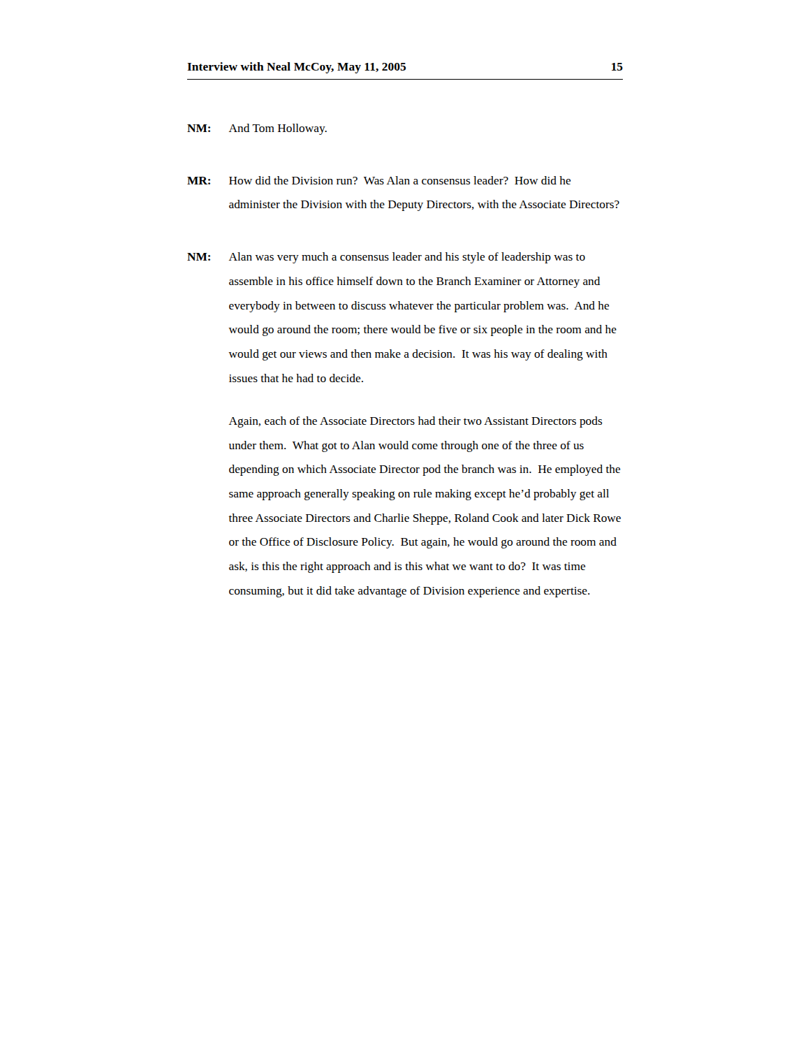Interview with Neal McCoy, May 11, 2005 15
NM:
And Tom Holloway.
MR:
How did the Division run? Was Alan a consensus leader? How did he administer the Division with the Deputy Directors, with the Associate Directors?
NM:
Alan was very much a consensus leader and his style of leadership was to assemble in his office himself down to the Branch Examiner or Attorney and everybody in between to discuss whatever the particular problem was. And he would go around the room; there would be five or six people in the room and he would get our views and then make a decision. It was his way of dealing with issues that he had to decide.
Again, each of the Associate Directors had their two Assistant Directors pods under them. What got to Alan would come through one of the three of us depending on which Associate Director pod the branch was in. He employed the same approach generally speaking on rule making except he’d probably get all three Associate Directors and Charlie Sheppe, Roland Cook and later Dick Rowe or the Office of Disclosure Policy. But again, he would go around the room and ask, is this the right approach and is this what we want to do? It was time consuming, but it did take advantage of Division experience and expertise.